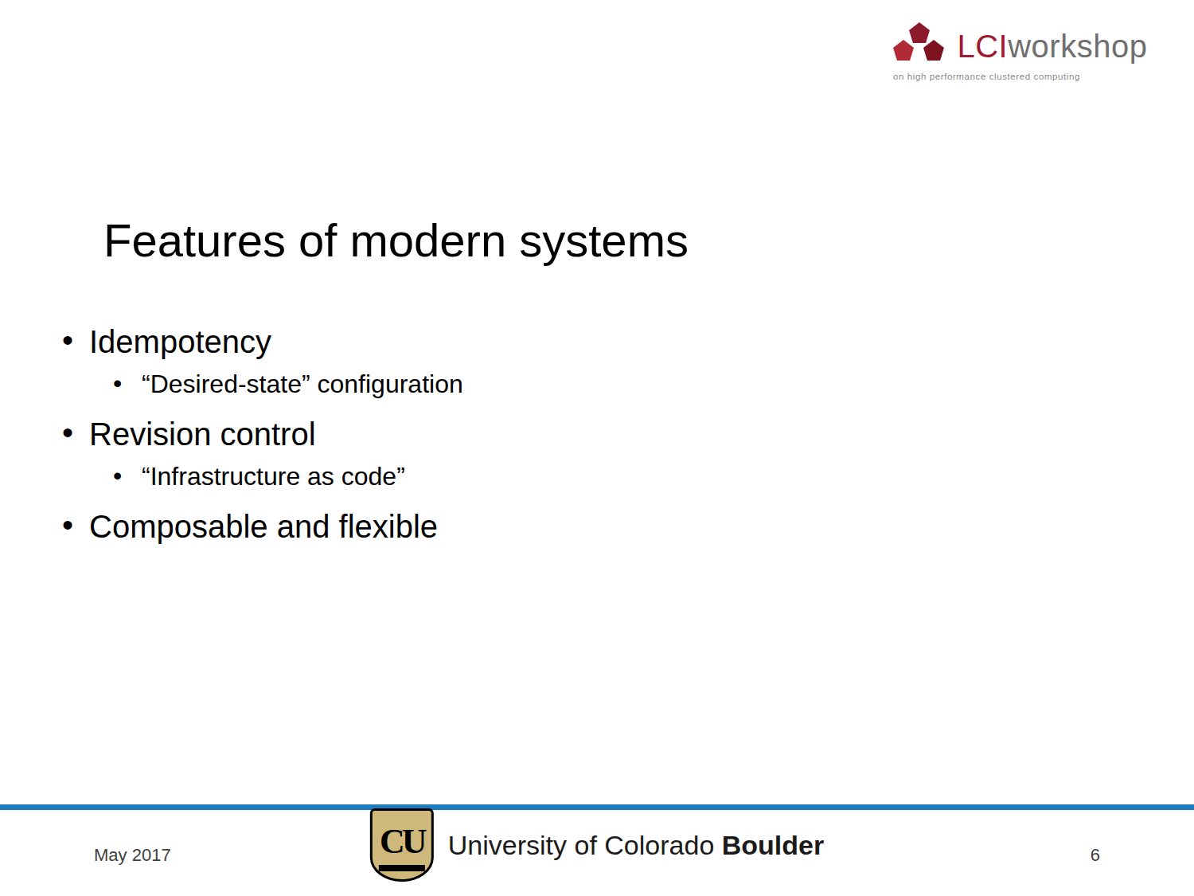LCI workshop
on high performance clustered computing
Features of modern systems
Idempotency
“Desired-state” configuration
Revision control
“Infrastructure as code”
Composable and flexible
May 2017
CU
University of Colorado Boulder
6